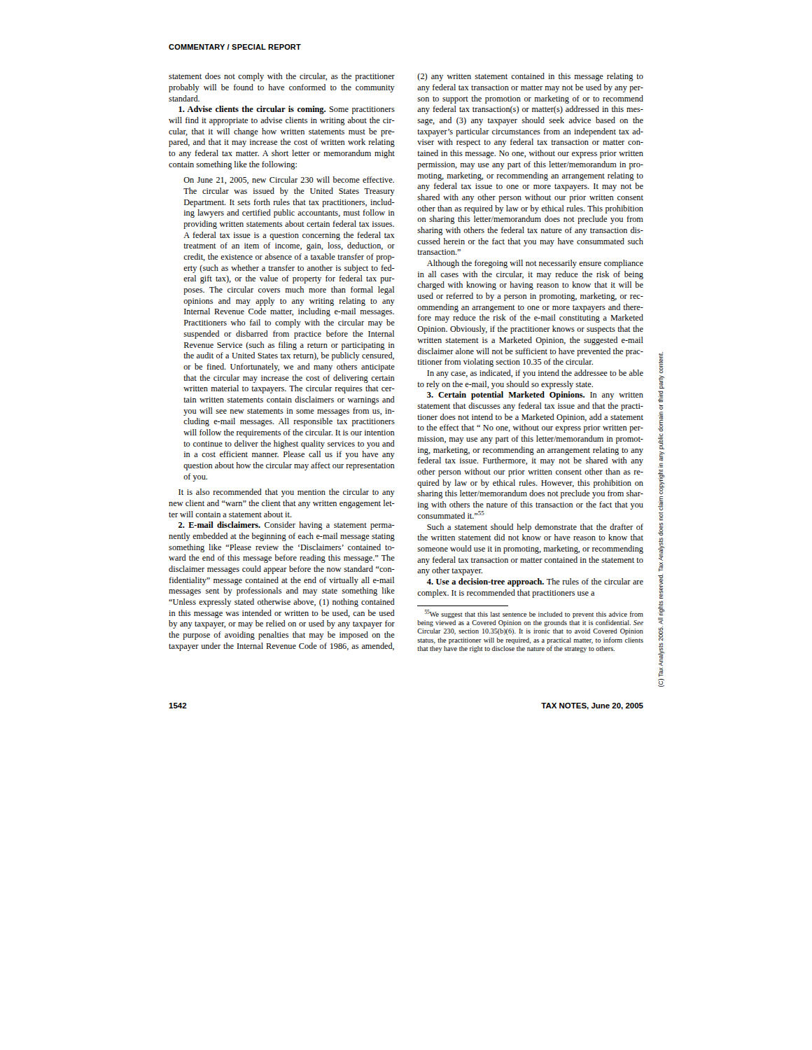(C) Tax Analysts 2005. All rights reserved. Tax Analysts does not claim copyright in any public domain or third party content.
COMMENTARY / SPECIAL REPORT
statement does not comply with the circular, as the practitioner probably will be found to have conformed to the community standard.
1. Advise clients the circular is coming. Some practitioners will find it appropriate to advise clients in writing about the circular, that it will change how written statements must be prepared, and that it may increase the cost of written work relating to any federal tax matter. A short letter or memorandum might contain something like the following:
On June 21, 2005, new Circular 230 will become effective. The circular was issued by the United States Treasury Department. It sets forth rules that tax practitioners, including lawyers and certified public accountants, must follow in providing written statements about certain federal tax issues. A federal tax issue is a question concerning the federal tax treatment of an item of income, gain, loss, deduction, or credit, the existence or absence of a taxable transfer of property (such as whether a transfer to another is subject to federal gift tax), or the value of property for federal tax purposes. The circular covers much more than formal legal opinions and may apply to any writing relating to any Internal Revenue Code matter, including e-mail messages. Practitioners who fail to comply with the circular may be suspended or disbarred from practice before the Internal Revenue Service (such as filing a return or participating in the audit of a United States tax return), be publicly censured, or be fined. Unfortunately, we and many others anticipate that the circular may increase the cost of delivering certain written material to taxpayers. The circular requires that certain written statements contain disclaimers or warnings and you will see new statements in some messages from us, including e-mail messages. All responsible tax practitioners will follow the requirements of the circular. It is our intention to continue to deliver the highest quality services to you and in a cost efficient manner. Please call us if you have any question about how the circular may affect our representation of you.
It is also recommended that you mention the circular to any new client and “warn” the client that any written engagement letter will contain a statement about it.
2. E-mail disclaimers. Consider having a statement permanently embedded at the beginning of each e-mail message stating something like “Please review the ‘Disclaimers’ contained toward the end of this message before reading this message.” The disclaimer messages could appear before the now standard “confidentiality” message contained at the end of virtually all e-mail messages sent by professionals and may state something like “Unless expressly stated otherwise above, (1) nothing contained in this message was intended or written to be used, can be used by any taxpayer, or may be relied on or used by any taxpayer for the purpose of avoiding penalties that may be imposed on the taxpayer under the Internal Revenue Code of 1986, as amended, (2) any written statement contained in this message relating to any federal tax transaction or matter may not be used by any person to support the promotion or marketing of or to recommend any federal tax transaction(s) or matter(s) addressed in this message, and (3) any taxpayer should seek advice based on the taxpayer’s particular circumstances from an independent tax adviser with respect to any federal tax transaction or matter contained in this message. No one, without our express prior written permission, may use any part of this letter/memorandum in promoting, marketing, or recommending an arrangement relating to any federal tax issue to one or more taxpayers. It may not be shared with any other person without our prior written consent other than as required by law or by ethical rules. This prohibition on sharing this letter/memorandum does not preclude you from sharing with others the federal tax nature of any transaction discussed herein or the fact that you may have consummated such transaction.”
Although the foregoing will not necessarily ensure compliance in all cases with the circular, it may reduce the risk of being charged with knowing or having reason to know that it will be used or referred to by a person in promoting, marketing, or recommending an arrangement to one or more taxpayers and therefore may reduce the risk of the e-mail constituting a Marketed Opinion. Obviously, if the practitioner knows or suspects that the written statement is a Marketed Opinion, the suggested e-mail disclaimer alone will not be sufficient to have prevented the practitioner from violating section 10.35 of the circular.
In any case, as indicated, if you intend the addressee to be able to rely on the e-mail, you should so expressly state.
3. Certain potential Marketed Opinions. In any written statement that discusses any federal tax issue and that the practitioner does not intend to be a Marketed Opinion, add a statement to the effect that “ No one, without our express prior written permission, may use any part of this letter/memorandum in promoting, marketing, or recommending an arrangement relating to any federal tax issue. Furthermore, it may not be shared with any other person without our prior written consent other than as required by law or by ethical rules. However, this prohibition on sharing this letter/memorandum does not preclude you from sharing with others the nature of this transaction or the fact that you consummated it.”55
Such a statement should help demonstrate that the drafter of the written statement did not know or have reason to know that someone would use it in promoting, marketing, or recommending any federal tax transaction or matter contained in the statement to any other taxpayer.
4. Use a decision-tree approach. The rules of the circular are complex. It is recommended that practitioners use a
55We suggest that this last sentence be included to prevent this advice from being viewed as a Covered Opinion on the grounds that it is confidential. See Circular 230, section 10.35(b)(6). It is ironic that to avoid Covered Opinion status, the practitioner will be required, as a practical matter, to inform clients that they have the right to disclose the nature of the strategy to others.
1542 TAX NOTES, June 20, 2005